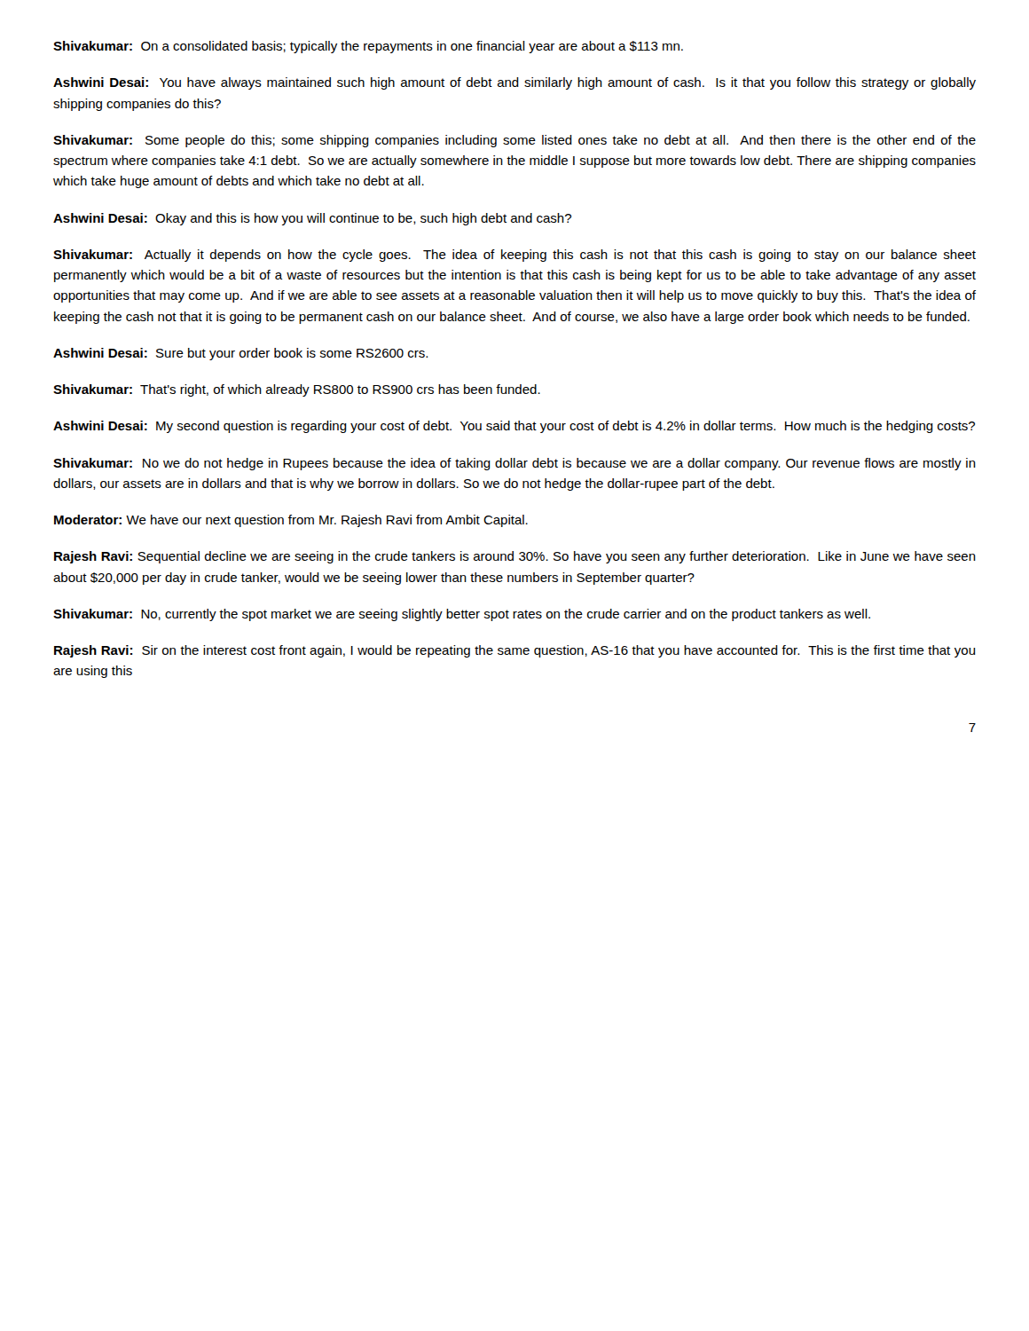Shivakumar: On a consolidated basis; typically the repayments in one financial year are about a $113 mn.
Ashwini Desai: You have always maintained such high amount of debt and similarly high amount of cash. Is it that you follow this strategy or globally shipping companies do this?
Shivakumar: Some people do this; some shipping companies including some listed ones take no debt at all. And then there is the other end of the spectrum where companies take 4:1 debt. So we are actually somewhere in the middle I suppose but more towards low debt. There are shipping companies which take huge amount of debts and which take no debt at all.
Ashwini Desai: Okay and this is how you will continue to be, such high debt and cash?
Shivakumar: Actually it depends on how the cycle goes. The idea of keeping this cash is not that this cash is going to stay on our balance sheet permanently which would be a bit of a waste of resources but the intention is that this cash is being kept for us to be able to take advantage of any asset opportunities that may come up. And if we are able to see assets at a reasonable valuation then it will help us to move quickly to buy this. That's the idea of keeping the cash not that it is going to be permanent cash on our balance sheet. And of course, we also have a large order book which needs to be funded.
Ashwini Desai: Sure but your order book is some RS2600 crs.
Shivakumar: That's right, of which already RS800 to RS900 crs has been funded.
Ashwini Desai: My second question is regarding your cost of debt. You said that your cost of debt is 4.2% in dollar terms. How much is the hedging costs?
Shivakumar: No we do not hedge in Rupees because the idea of taking dollar debt is because we are a dollar company. Our revenue flows are mostly in dollars, our assets are in dollars and that is why we borrow in dollars. So we do not hedge the dollar-rupee part of the debt.
Moderator: We have our next question from Mr. Rajesh Ravi from Ambit Capital.
Rajesh Ravi: Sequential decline we are seeing in the crude tankers is around 30%. So have you seen any further deterioration. Like in June we have seen about $20,000 per day in crude tanker, would we be seeing lower than these numbers in September quarter?
Shivakumar: No, currently the spot market we are seeing slightly better spot rates on the crude carrier and on the product tankers as well.
Rajesh Ravi: Sir on the interest cost front again, I would be repeating the same question, AS-16 that you have accounted for. This is the first time that you are using this
7